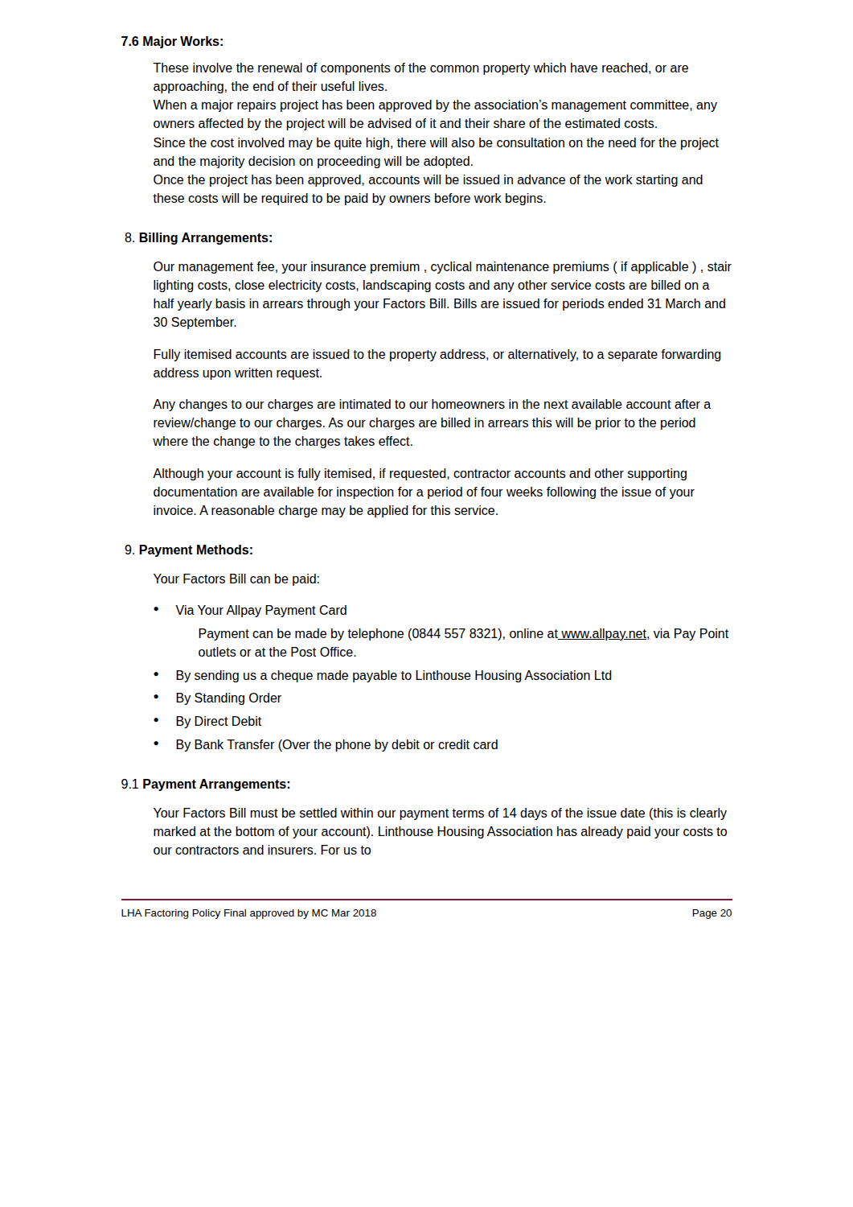7.6 Major Works:
These involve the renewal of components of the common property which have reached, or are approaching, the end of their useful lives.
When a major repairs project has been approved by the association’s management committee, any owners affected by the project will be advised of it and their share of the estimated costs.
Since the cost involved may be quite high, there will also be consultation on the need for the project and the majority decision on proceeding will be adopted.
Once the project has been approved, accounts will be issued in advance of the work starting and these costs will be required to be paid by owners before work begins.
8. Billing Arrangements:
Our management fee, your insurance premium , cyclical maintenance premiums ( if applicable ) , stair lighting costs, close electricity costs, landscaping costs and any other service costs are billed on a half yearly basis in arrears through your Factors Bill. Bills are issued for periods ended 31 March and 30 September.
Fully itemised accounts are issued to the property address, or alternatively, to a separate forwarding address upon written request.
Any changes to our charges are intimated to our homeowners in the next available account after a review/change to our charges. As our charges are billed in arrears this will be prior to the period where the change to the charges takes effect.
Although your account is fully itemised, if requested, contractor accounts and other supporting documentation are available for inspection for a period of four weeks following the issue of your invoice. A reasonable charge may be applied for this service.
9. Payment Methods:
Your Factors Bill can be paid:
Via Your Allpay Payment Card
Payment can be made by telephone (0844 557 8321), online at www.allpay.net, via Pay Point outlets or at the Post Office.
By sending us a cheque made payable to Linthouse Housing Association Ltd
By Standing Order
By Direct Debit
By Bank Transfer (Over the phone by debit or credit card
9.1 Payment Arrangements:
Your Factors Bill must be settled within our payment terms of 14 days of the issue date (this is clearly marked at the bottom of your account). Linthouse Housing Association has already paid your costs to our contractors and insurers. For us to
LHA Factoring Policy Final approved by MC Mar 2018 Page 20